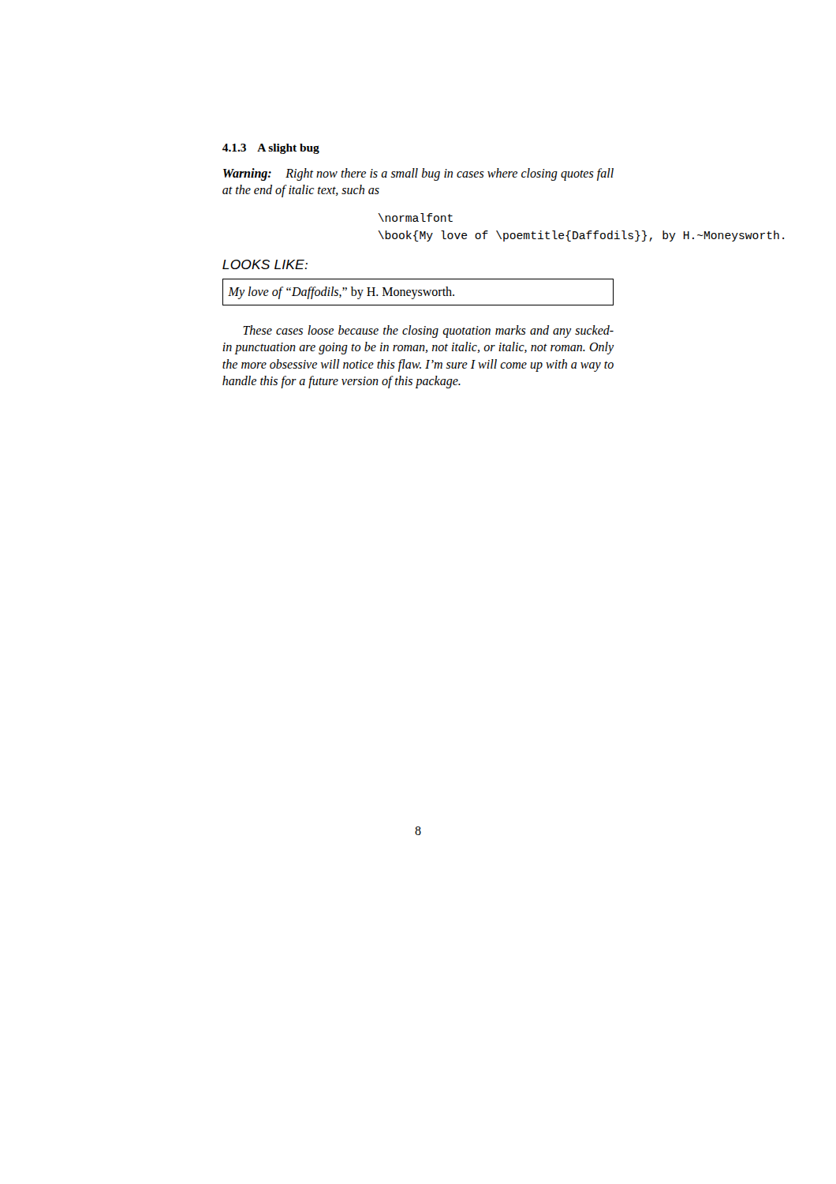4.1.3 A slight bug
Warning: Right now there is a small bug in cases where closing quotes fall at the end of italic text, such as
\normalfont \book{My love of \poemtitle{Daffodils}}, by H.~Moneysworth.
LOOKS LIKE:
My love of “Daffodils,” by H. Moneysworth.
These cases loose because the closing quotation marks and any sucked-in punctuation are going to be in roman, not italic, or italic, not roman. Only the more obsessive will notice this flaw. I’m sure I will come up with a way to handle this for a future version of this package.
8